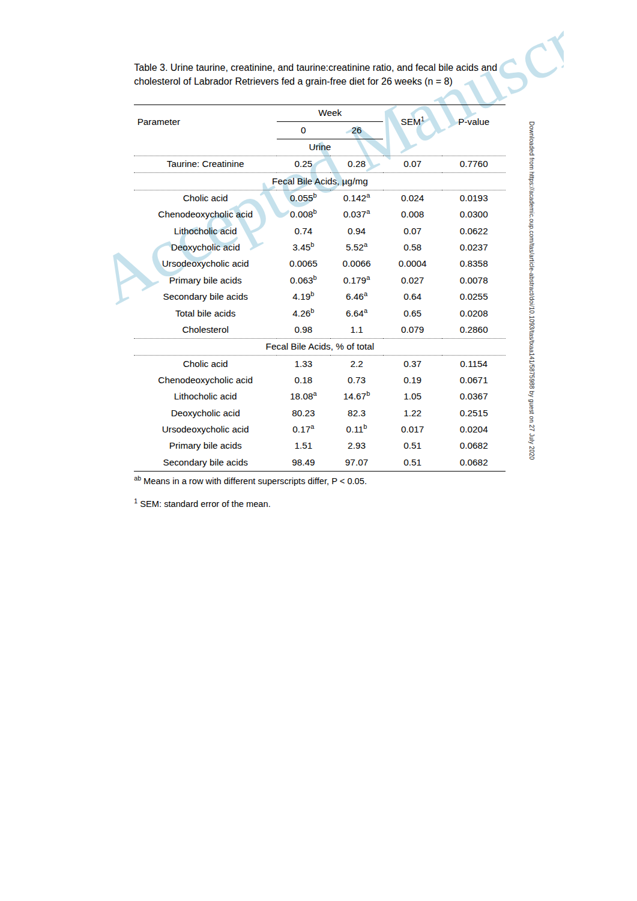Accepted Manuscript
Downloaded from https://academic.oup.com/tas/article-abstract/doi/10.1093/tas/txaa141/5875988 by guest on 27 July 2020
Table 3. Urine taurine, creatinine, and taurine:creatinine ratio, and fecal bile acids and cholesterol of Labrador Retrievers fed a grain-free diet for 26 weeks (n = 8)
| Parameter | Week | SEM 1 | P-value |
| --- | --- | --- | --- |
| 0 | 26 |
| Urine |
| Taurine: Creatinine | 0.25 | 0.28 | 0.07 | 0.7760 |
| Fecal Bile Acids, µg/mg |
| Cholic acid | 0.055 b | 0.142 a | 0.024 | 0.0193 |
| Chenodeoxycholic acid | 0.008 b | 0.037 a | 0.008 | 0.0300 |
| Lithocholic acid | 0.74 | 0.94 | 0.07 | 0.0622 |
| Deoxycholic acid | 3.45 b | 5.52 a | 0.58 | 0.0237 |
| Ursodeoxycholic acid | 0.0065 | 0.0066 | 0.0004 | 0.8358 |
| Primary bile acids | 0.063 b | 0.179 a | 0.027 | 0.0078 |
| Secondary bile acids | 4.19 b | 6.46 a | 0.64 | 0.0255 |
| Total bile acids | 4.26 b | 6.64 a | 0.65 | 0.0208 |
| Cholesterol | 0.98 | 1.1 | 0.079 | 0.2860 |
| Fecal Bile Acids, % of total |
| Cholic acid | 1.33 | 2.2 | 0.37 | 0.1154 |
| Chenodeoxycholic acid | 0.18 | 0.73 | 0.19 | 0.0671 |
| Lithocholic acid | 18.08 a | 14.67 b | 1.05 | 0.0367 |
| Deoxycholic acid | 80.23 | 82.3 | 1.22 | 0.2515 |
| Ursodeoxycholic acid | 0.17 a | 0.11 b | 0.017 | 0.0204 |
| Primary bile acids | 1.51 | 2.93 | 0.51 | 0.0682 |
| Secondary bile acids | 98.49 | 97.07 | 0.51 | 0.0682 |
ab Means in a row with different superscripts differ, P < 0.05.
1 SEM: standard error of the mean.